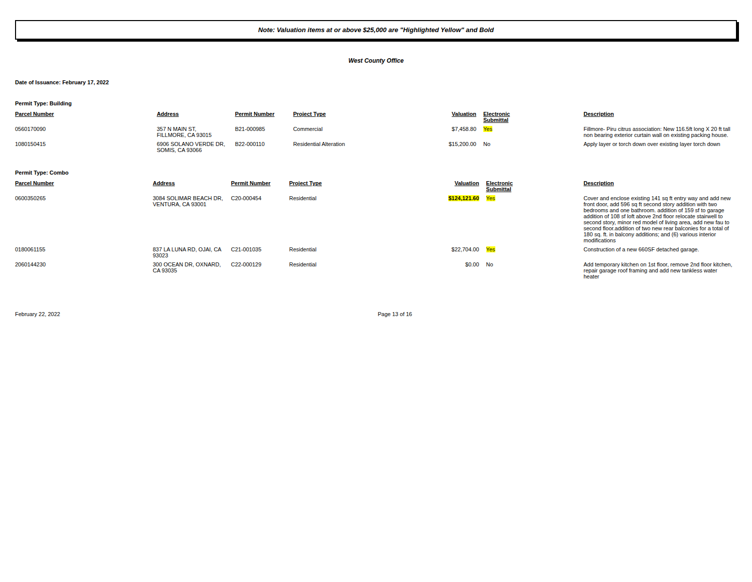Note: Valuation items at or above $25,000 are "Highlighted Yellow" and Bold
West County Office
Date of Issuance: February 17, 2022
Permit Type: Building
| Parcel Number | Address | Permit Number | Project Type | Valuation | Electronic Submittal | Description |
| --- | --- | --- | --- | --- | --- | --- |
| 0560170090 | 357 N MAIN ST, FILLMORE, CA 93015 | B21-000985 | Commercial | $7,458.80 | Yes | Fillmore- Piru citrus association: New 116.5ft long X 20 ft tall non bearing exterior curtain wall on existing packing house. |
| 1080150415 | 6906 SOLANO VERDE DR, SOMIS, CA 93066 | B22-000110 | Residential Alteration | $15,200.00 | No | Apply layer or torch down over existing layer torch down |
Permit Type: Combo
| Parcel Number | Address | Permit Number | Project Type | Valuation | Electronic Submittal | Description |
| --- | --- | --- | --- | --- | --- | --- |
| 0600350265 | 3084 SOLIMAR BEACH DR, VENTURA, CA 93001 | C20-000454 | Residential | $124,121.60 | Yes | Cover and enclose existing 141 sq ft entry way and add new front door, add 596 sq ft second story addition with two bedrooms and one bathroom. addition of 159 sf to garage addition of 108 sf loft above 2nd floor relocate stairwell to second story, minor red model of living area, add new fau to second floor.addition of two new rear balconies for a total of 180 sq. ft. in balcony additions; and (6) various interior modifications |
| 0180061155 | 837 LA LUNA RD, OJAI, CA 93023 | C21-001035 | Residential | $22,704.00 | Yes | Construction of a new 660SF detached garage. |
| 2060144230 | 300 OCEAN DR, OXNARD, CA 93035 | C22-000129 | Residential | $0.00 | No | Add temporary kitchen on 1st floor, remove 2nd floor kitchen, repair garage roof framing and add new tankless water heater |
February 22, 2022
Page 13 of 16